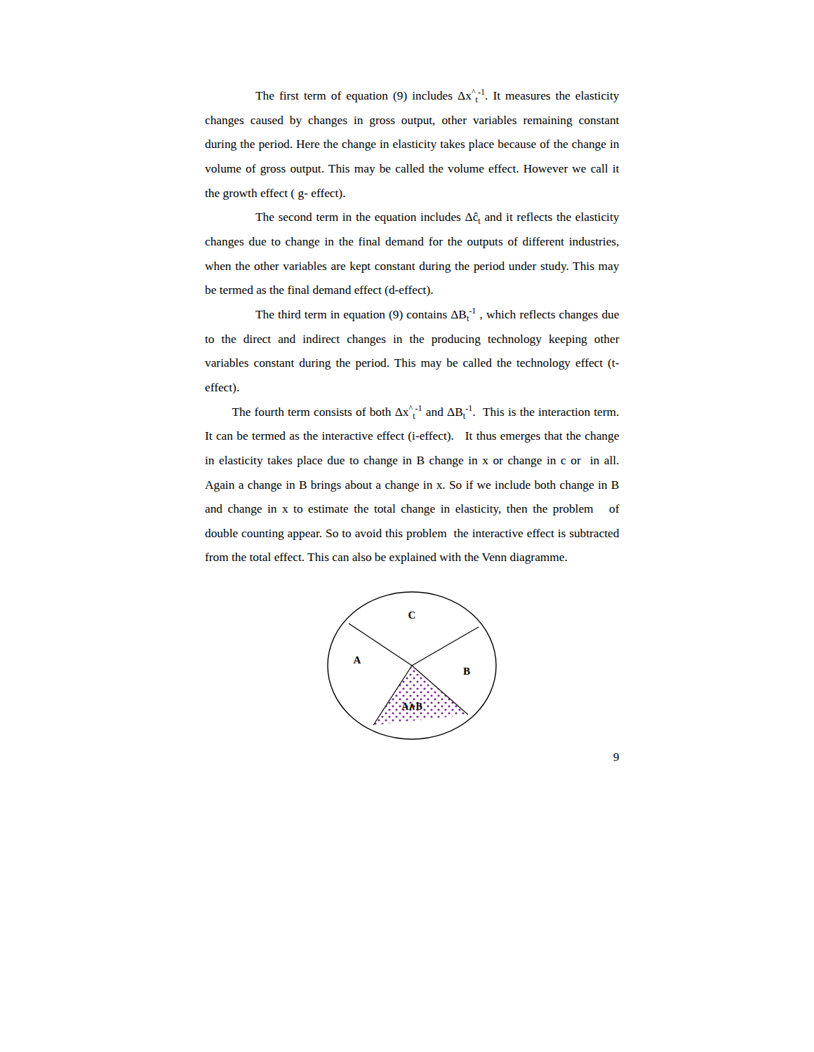The first term of equation (9) includes Δx^t-1. It measures the elasticity changes caused by changes in gross output, other variables remaining constant during the period. Here the change in elasticity takes place because of the change in volume of gross output. This may be called the volume effect. However we call it the growth effect ( g- effect).
The second term in the equation includes Δĉt and it reflects the elasticity changes due to change in the final demand for the outputs of different industries, when the other variables are kept constant during the period under study. This may be termed as the final demand effect (d-effect).
The third term in equation (9) contains ΔBt-1 , which reflects changes due to the direct and indirect changes in the producing technology keeping other variables constant during the period. This may be called the technology effect (t-effect).
The fourth term consists of both Δx^t-1 and ΔBt-1. This is the interaction term. It can be termed as the interactive effect (i-effect). It thus emerges that the change in elasticity takes place due to change in B change in x or change in c or in all. Again a change in B brings about a change in x. So if we include both change in B and change in x to estimate the total change in elasticity, then the problem of double counting appear. So to avoid this problem the interactive effect is subtracted from the total effect. This can also be explained with the Venn diagramme.
C A B A∧B
9